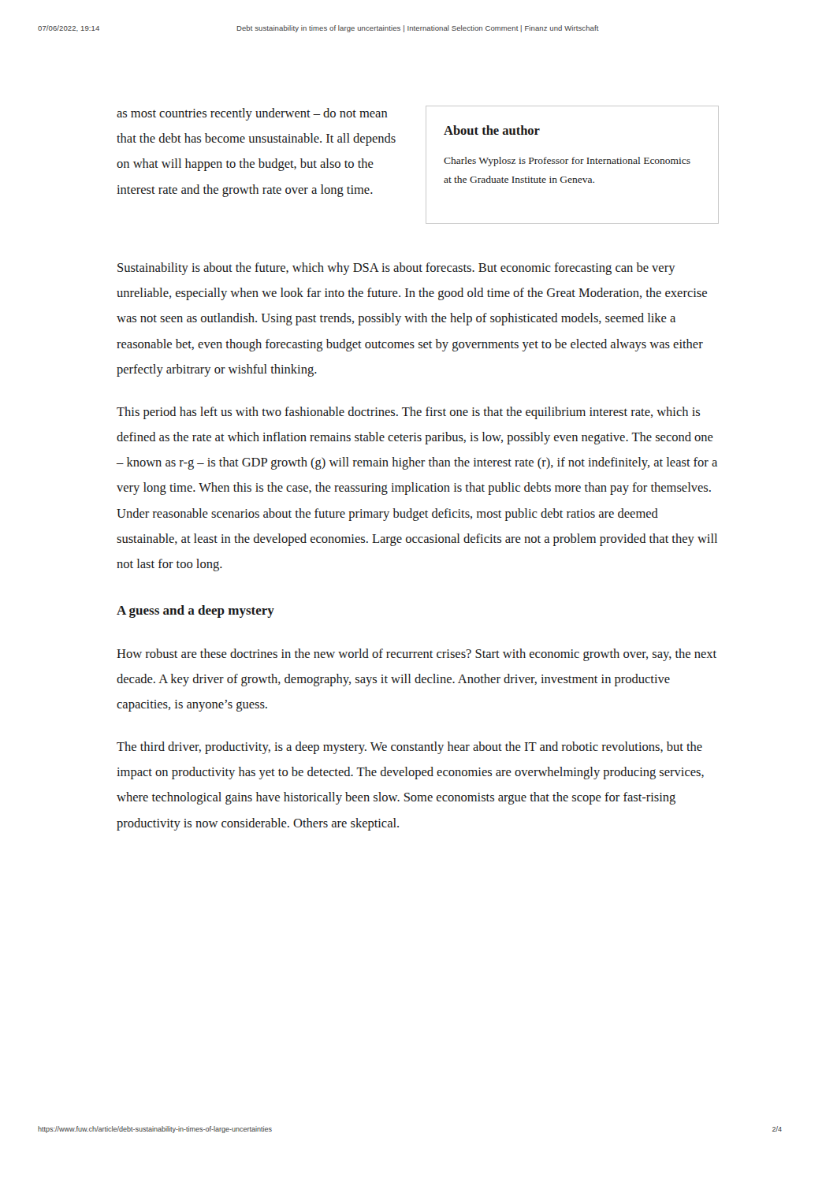07/06/2022, 19:14 Debt sustainability in times of large uncertainties | International Selection Comment | Finanz und Wirtschaft
About the author
Charles Wyplosz is Professor for International Economics at the Graduate Institute in Geneva.
as most countries recently underwent – do not mean that the debt has become unsustainable. It all depends on what will happen to the budget, but also to the interest rate and the growth rate over a long time.
Sustainability is about the future, which why DSA is about forecasts. But economic forecasting can be very unreliable, especially when we look far into the future. In the good old time of the Great Moderation, the exercise was not seen as outlandish. Using past trends, possibly with the help of sophisticated models, seemed like a reasonable bet, even though forecasting budget outcomes set by governments yet to be elected always was either perfectly arbitrary or wishful thinking.
This period has left us with two fashionable doctrines. The first one is that the equilibrium interest rate, which is defined as the rate at which inflation remains stable ceteris paribus, is low, possibly even negative. The second one – known as r-g – is that GDP growth (g) will remain higher than the interest rate (r), if not indefinitely, at least for a very long time. When this is the case, the reassuring implication is that public debts more than pay for themselves. Under reasonable scenarios about the future primary budget deficits, most public debt ratios are deemed sustainable, at least in the developed economies. Large occasional deficits are not a problem provided that they will not last for too long.
A guess and a deep mystery
How robust are these doctrines in the new world of recurrent crises? Start with economic growth over, say, the next decade. A key driver of growth, demography, says it will decline. Another driver, investment in productive capacities, is anyone’s guess.
The third driver, productivity, is a deep mystery. We constantly hear about the IT and robotic revolutions, but the impact on productivity has yet to be detected. The developed economies are overwhelmingly producing services, where technological gains have historically been slow. Some economists argue that the scope for fast-rising productivity is now considerable. Others are skeptical.
https://www.fuw.ch/article/debt-sustainability-in-times-of-large-uncertainties 2/4